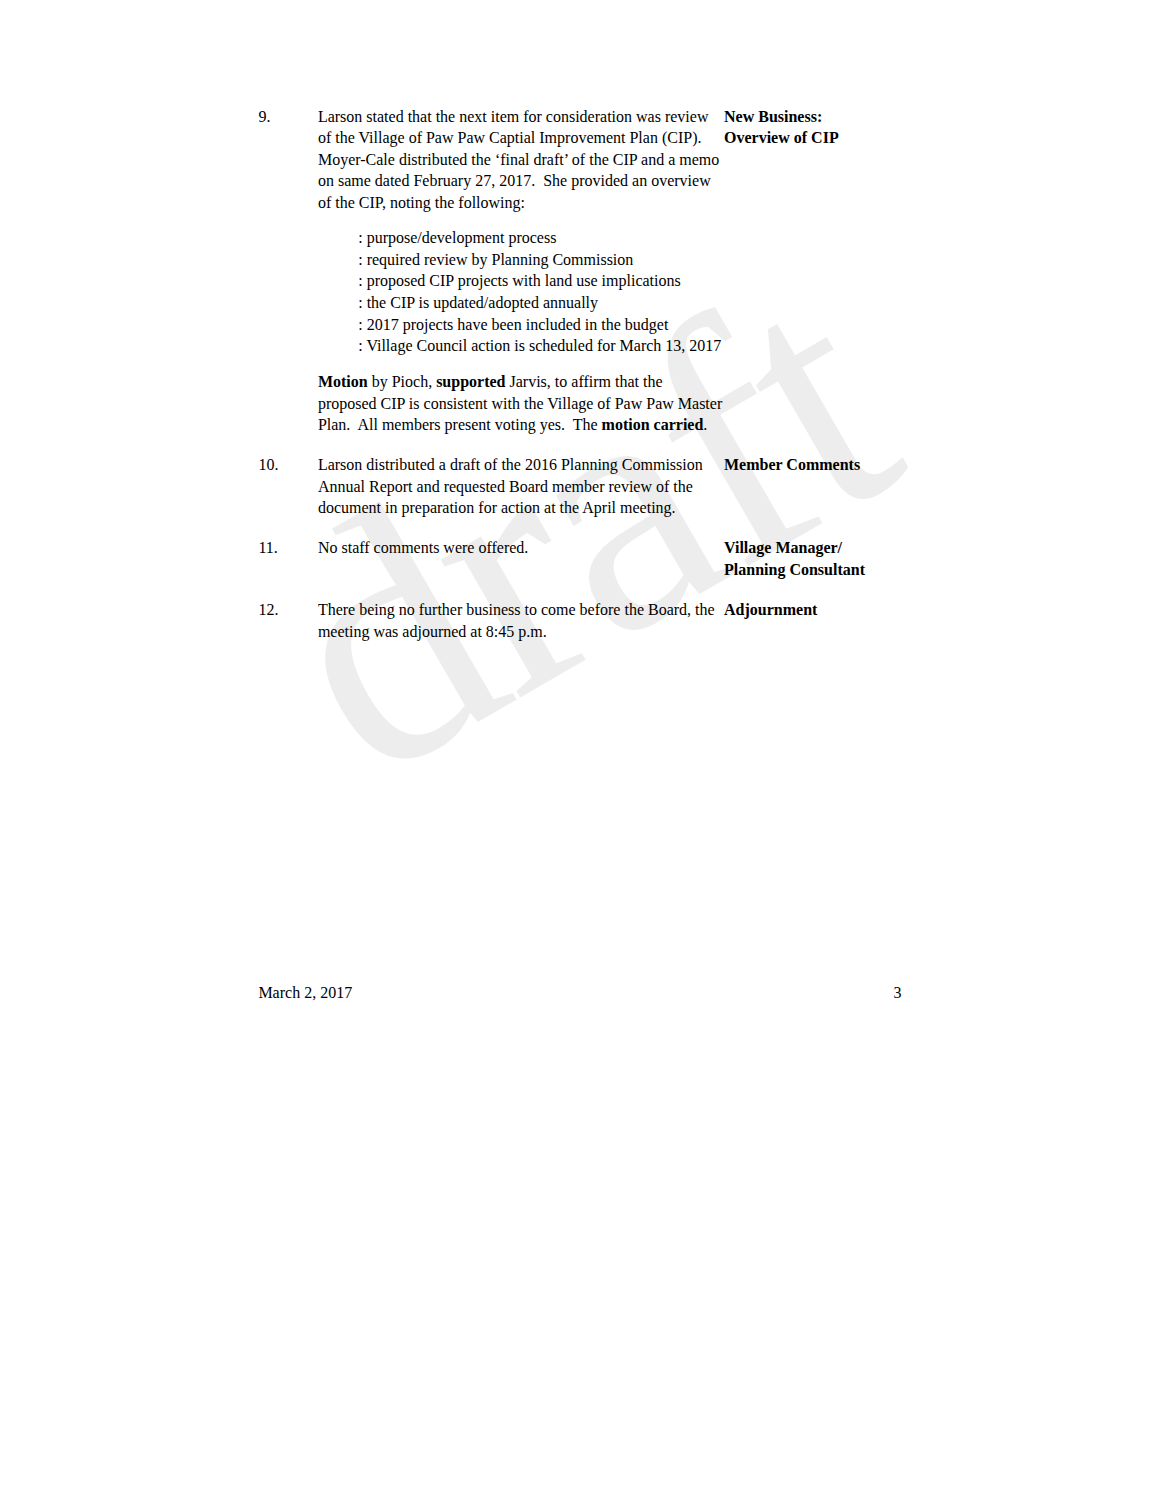draft
| 9. | Larson stated that the next item for consideration was review of the Village of Paw Paw Captial Improvement Plan (CIP). Moyer-Cale distributed the ‘final draft’ of the CIP and a memo on same dated February 27, 2017. She provided an overview of the CIP, noting the following: : purpose/development process : required review by Planning Commission : proposed CIP projects with land use implications : the CIP is updated/adopted annually : 2017 projects have been included in the budget : Village Council action is scheduled for March 13, 2017 Motion by Pioch, supported Jarvis, to affirm that the proposed CIP is consistent with the Village of Paw Paw Master Plan. All members present voting yes. The motion carried . | New Business: Overview of CIP |
| 10. | Larson distributed a draft of the 2016 Planning Commission Annual Report and requested Board member review of the document in preparation for action at the April meeting. | Member Comments |
| 11. | No staff comments were offered. | Village Manager/ Planning Consultant |
| 12. | There being no further business to come before the Board, the meeting was adjourned at 8:45 p.m. | Adjournment |
March 2, 2017 3